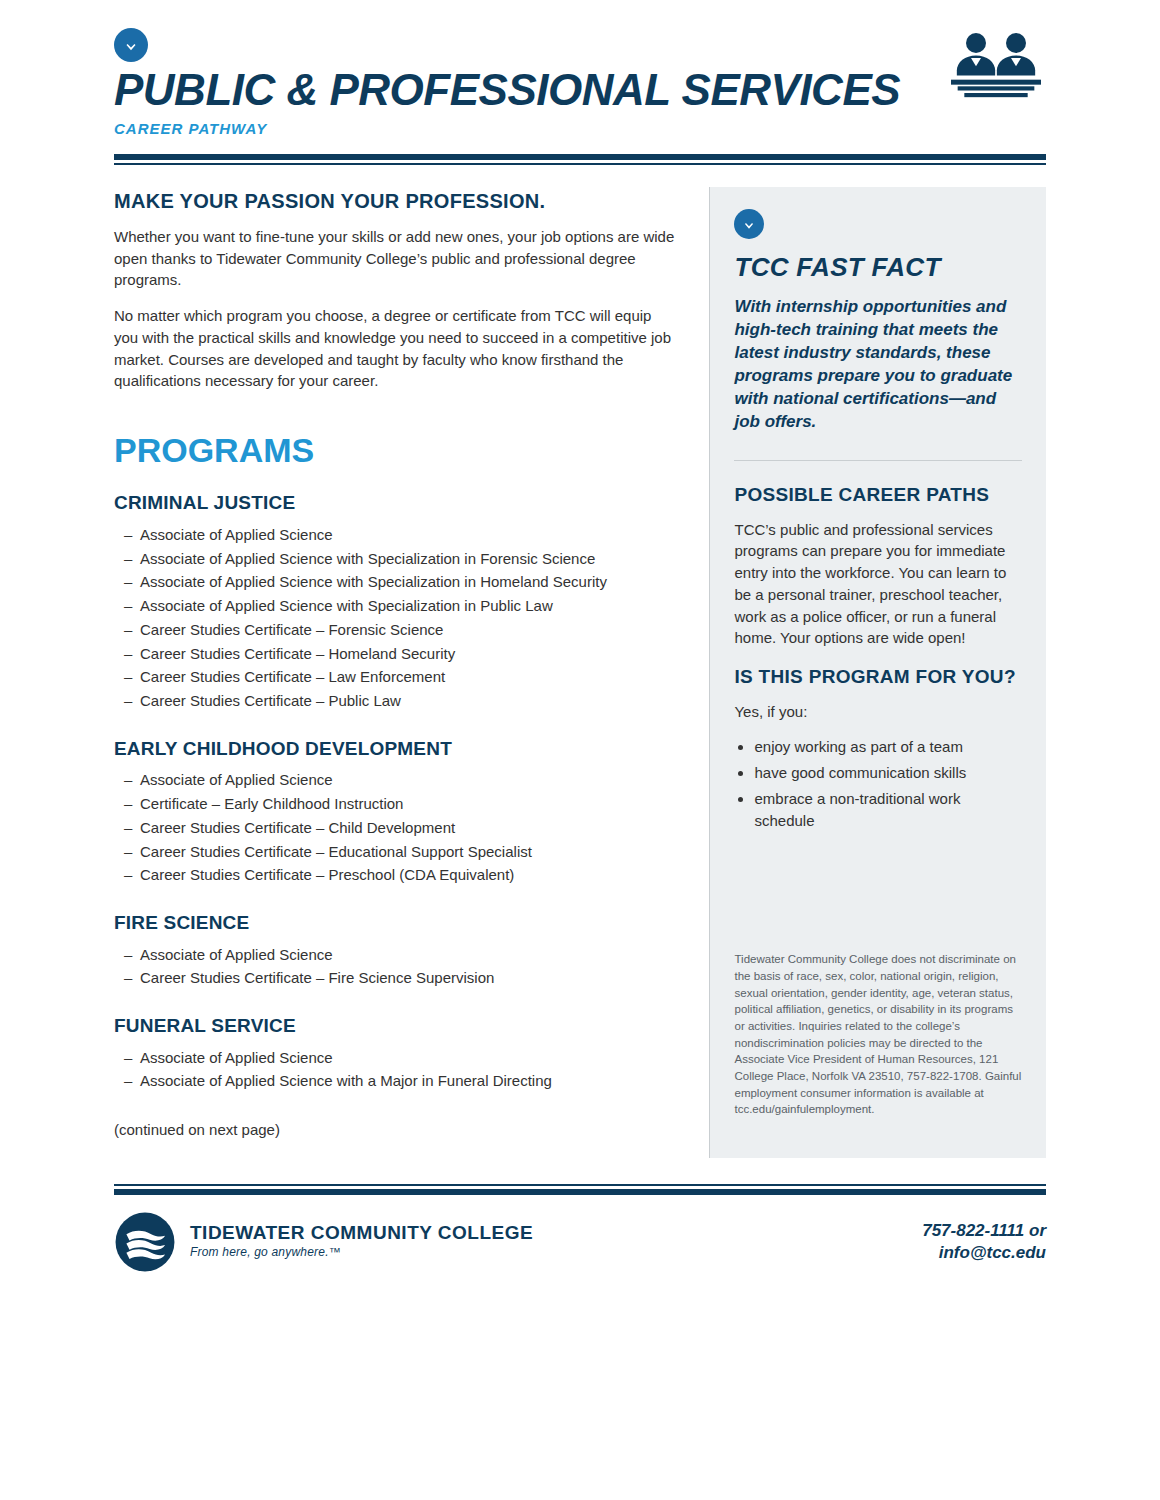Public & Professional Services
Career Pathway
Make your passion your profession.
Whether you want to fine-tune your skills or add new ones, your job options are wide open thanks to Tidewater Community College’s public and professional degree programs.
No matter which program you choose, a degree or certificate from TCC will equip you with the practical skills and knowledge you need to succeed in a competitive job market. Courses are developed and taught by faculty who know firsthand the qualifications necessary for your career.
Programs
Criminal Justice
Associate of Applied Science
Associate of Applied Science with Specialization in Forensic Science
Associate of Applied Science with Specialization in Homeland Security
Associate of Applied Science with Specialization in Public Law
Career Studies Certificate – Forensic Science
Career Studies Certificate – Homeland Security
Career Studies Certificate – Law Enforcement
Career Studies Certificate – Public Law
Early Childhood Development
Associate of Applied Science
Certificate – Early Childhood Instruction
Career Studies Certificate – Child Development
Career Studies Certificate – Educational Support Specialist
Career Studies Certificate – Preschool (CDA Equivalent)
Fire Science
Associate of Applied Science
Career Studies Certificate – Fire Science Supervision
Funeral Service
Associate of Applied Science
Associate of Applied Science with a Major in Funeral Directing
(continued on next page)
TCC Fast Fact
With internship opportunities and high-tech training that meets the latest industry standards, these programs prepare you to graduate with national certifications—and job offers.
Possible Career Paths
TCC’s public and professional services programs can prepare you for immediate entry into the workforce. You can learn to be a personal trainer, preschool teacher, work as a police officer, or run a funeral home. Your options are wide open!
Is This Program For You?
Yes, if you:
enjoy working as part of a team
have good communication skills
embrace a non-traditional work schedule
Tidewater Community College does not discriminate on the basis of race, sex, color, national origin, religion, sexual orientation, gender identity, age, veteran status, political affiliation, genetics, or disability in its programs or activities. Inquiries related to the college’s nondiscrimination policies may be directed to the Associate Vice President of Human Resources, 121 College Place, Norfolk VA 23510, 757-822-1708. Gainful employment consumer information is available at tcc.edu/gainfulemployment.
TIDEWATER COMMUNITY COLLEGE
From here, go anywhere.™
757-822-1111 or
info@tcc.edu